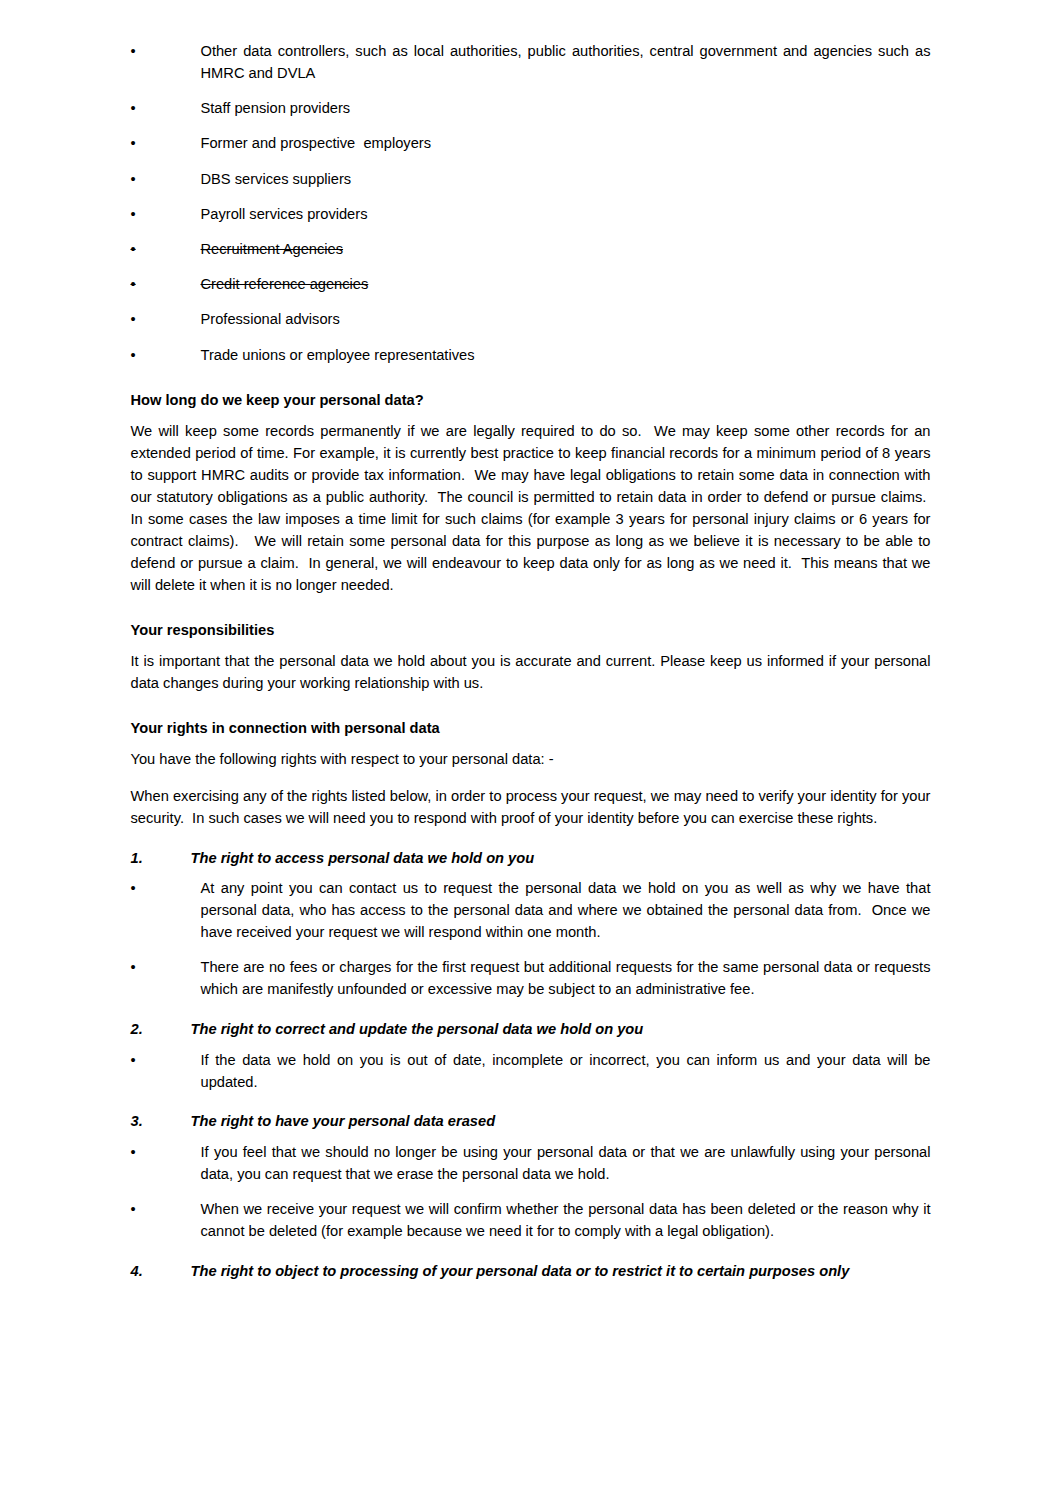Other data controllers, such as local authorities, public authorities, central government and agencies such as HMRC and DVLA
Staff pension providers
Former and prospective employers
DBS services suppliers
Payroll services providers
Recruitment Agencies
Credit reference agencies
Professional advisors
Trade unions or employee representatives
How long do we keep your personal data?
We will keep some records permanently if we are legally required to do so. We may keep some other records for an extended period of time. For example, it is currently best practice to keep financial records for a minimum period of 8 years to support HMRC audits or provide tax information. We may have legal obligations to retain some data in connection with our statutory obligations as a public authority. The council is permitted to retain data in order to defend or pursue claims. In some cases the law imposes a time limit for such claims (for example 3 years for personal injury claims or 6 years for contract claims). We will retain some personal data for this purpose as long as we believe it is necessary to be able to defend or pursue a claim. In general, we will endeavour to keep data only for as long as we need it. This means that we will delete it when it is no longer needed.
Your responsibilities
It is important that the personal data we hold about you is accurate and current. Please keep us informed if your personal data changes during your working relationship with us.
Your rights in connection with personal data
You have the following rights with respect to your personal data: -
When exercising any of the rights listed below, in order to process your request, we may need to verify your identity for your security. In such cases we will need you to respond with proof of your identity before you can exercise these rights.
The right to access personal data we hold on you
At any point you can contact us to request the personal data we hold on you as well as why we have that personal data, who has access to the personal data and where we obtained the personal data from. Once we have received your request we will respond within one month.
There are no fees or charges for the first request but additional requests for the same personal data or requests which are manifestly unfounded or excessive may be subject to an administrative fee.
The right to correct and update the personal data we hold on you
If the data we hold on you is out of date, incomplete or incorrect, you can inform us and your data will be updated.
The right to have your personal data erased
If you feel that we should no longer be using your personal data or that we are unlawfully using your personal data, you can request that we erase the personal data we hold.
When we receive your request we will confirm whether the personal data has been deleted or the reason why it cannot be deleted (for example because we need it for to comply with a legal obligation).
The right to object to processing of your personal data or to restrict it to certain purposes only